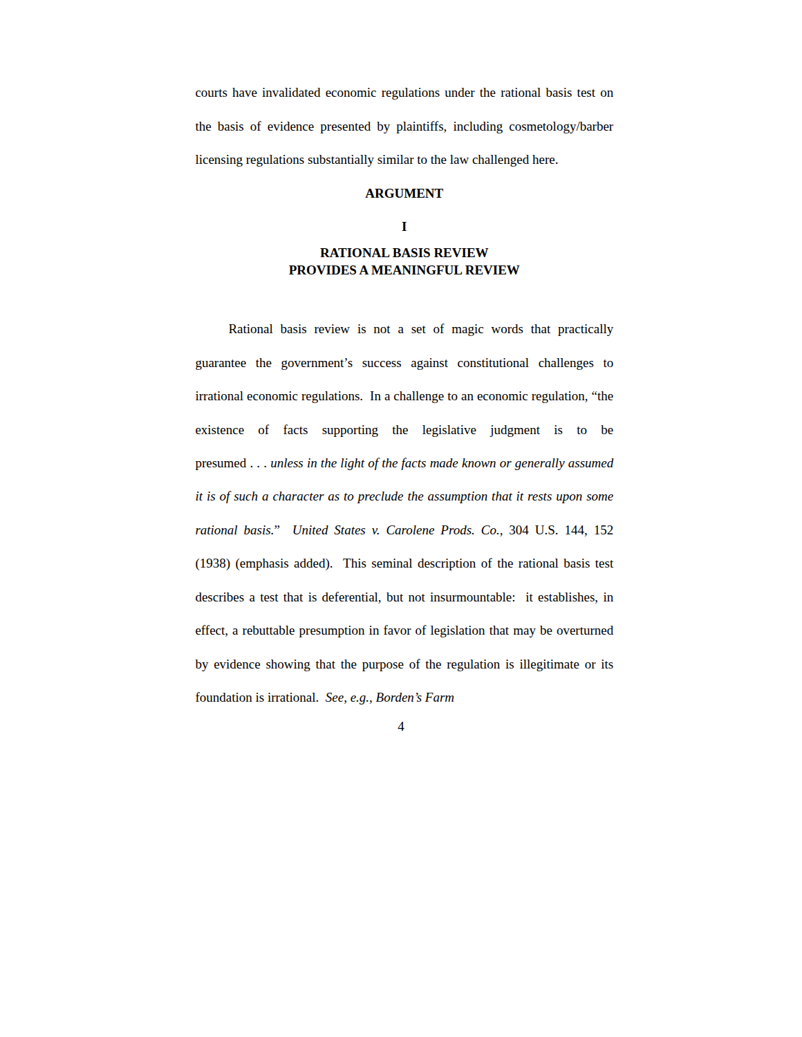courts have invalidated economic regulations under the rational basis test on the basis of evidence presented by plaintiffs, including cosmetology/barber licensing regulations substantially similar to the law challenged here.
ARGUMENT
I
RATIONAL BASIS REVIEW
PROVIDES A MEANINGFUL REVIEW
Rational basis review is not a set of magic words that practically guarantee the government’s success against constitutional challenges to irrational economic regulations. In a challenge to an economic regulation, “the existence of facts supporting the legislative judgment is to be presumed . . . unless in the light of the facts made known or generally assumed it is of such a character as to preclude the assumption that it rests upon some rational basis.” United States v. Carolene Prods. Co., 304 U.S. 144, 152 (1938) (emphasis added). This seminal description of the rational basis test describes a test that is deferential, but not insurmountable: it establishes, in effect, a rebuttable presumption in favor of legislation that may be overturned by evidence showing that the purpose of the regulation is illegitimate or its foundation is irrational. See, e.g., Borden’s Farm
4